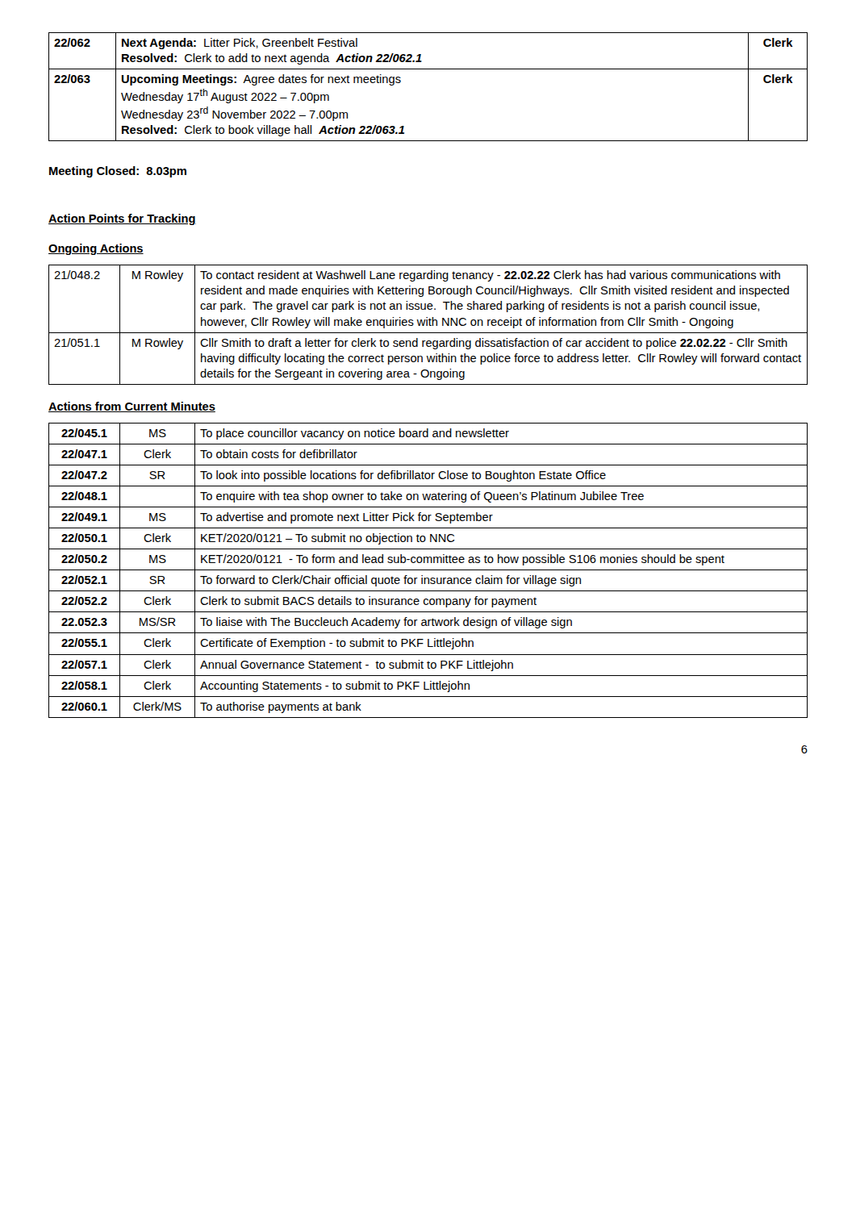| 22/062 | Next Agenda: Litter Pick, Greenbelt Festival Resolved: Clerk to add to next agenda Action 22/062.1 | Clerk |
| 22/063 | Upcoming Meetings: Agree dates for next meetings Wednesday 17 th August 2022 – 7.00pm Wednesday 23 rd November 2022 – 7.00pm Resolved: Clerk to book village hall Action 22/063.1 | Clerk |
Meeting Closed: 8.03pm
Action Points for Tracking
Ongoing Actions
| 21/048.2 | M Rowley | To contact resident at Washwell Lane regarding tenancy - 22.02.22 Clerk has had various communications with resident and made enquiries with Kettering Borough Council/Highways. Cllr Smith visited resident and inspected car park. The gravel car park is not an issue. The shared parking of residents is not a parish council issue, however, Cllr Rowley will make enquiries with NNC on receipt of information from Cllr Smith - Ongoing |
| 21/051.1 | M Rowley | Cllr Smith to draft a letter for clerk to send regarding dissatisfaction of car accident to police 22.02.22 - Cllr Smith having difficulty locating the correct person within the police force to address letter. Cllr Rowley will forward contact details for the Sergeant in covering area - Ongoing |
Actions from Current Minutes
| 22/045.1 | MS | To place councillor vacancy on notice board and newsletter |
| 22/047.1 | Clerk | To obtain costs for defibrillator |
| 22/047.2 | SR | To look into possible locations for defibrillator Close to Boughton Estate Office |
| 22/048.1 | | To enquire with tea shop owner to take on watering of Queen’s Platinum Jubilee Tree |
| 22/049.1 | MS | To advertise and promote next Litter Pick for September |
| 22/050.1 | Clerk | KET/2020/0121 – To submit no objection to NNC |
| 22/050.2 | MS | KET/2020/0121 - To form and lead sub-committee as to how possible S106 monies should be spent |
| 22/052.1 | SR | To forward to Clerk/Chair official quote for insurance claim for village sign |
| 22/052.2 | Clerk | Clerk to submit BACS details to insurance company for payment |
| 22.052.3 | MS/SR | To liaise with The Buccleuch Academy for artwork design of village sign |
| 22/055.1 | Clerk | Certificate of Exemption - to submit to PKF Littlejohn |
| 22/057.1 | Clerk | Annual Governance Statement - to submit to PKF Littlejohn |
| 22/058.1 | Clerk | Accounting Statements - to submit to PKF Littlejohn |
| 22/060.1 | Clerk/MS | To authorise payments at bank |
6